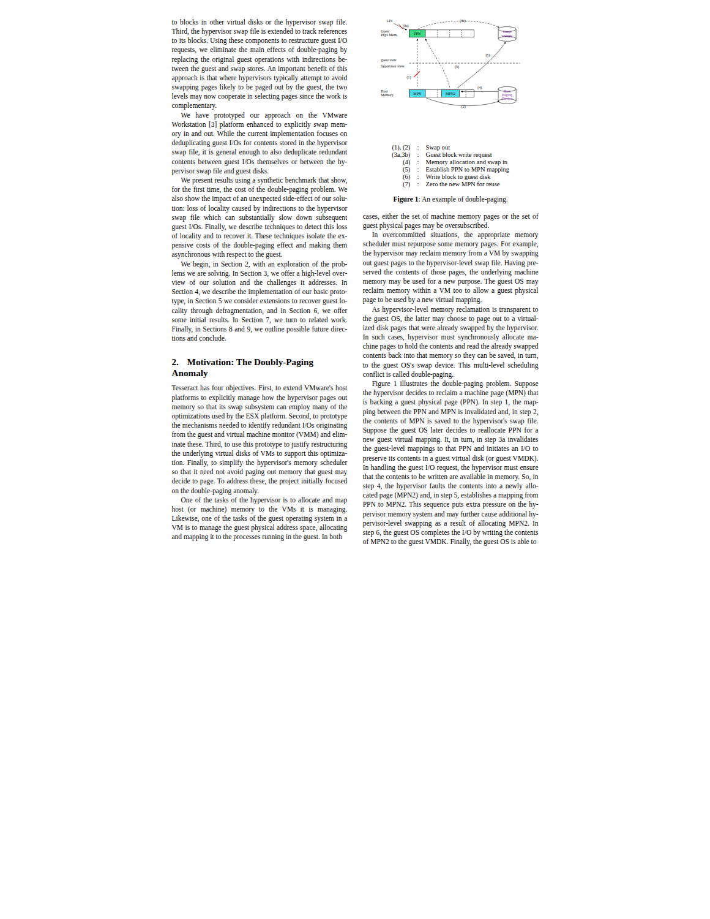to blocks in other virtual disks or the hypervisor swap file. Third, the hypervisor swap file is extended to track references to its blocks. Using these components to restructure guest I/O requests, we eliminate the main effects of double-paging by replacing the original guest operations with indirections between the guest and swap stores. An important benefit of this approach is that where hypervisors typically attempt to avoid swapping pages likely to be paged out by the guest, the two levels may now cooperate in selecting pages since the work is complementary.
We have prototyped our approach on the VMware Workstation [3] platform enhanced to explicitly swap memory in and out. While the current implementation focuses on deduplicating guest I/Os for contents stored in the hypervisor swap file, it is general enough to also deduplicate redundant contents between guest I/Os themselves or between the hypervisor swap file and guest disks.
We present results using a synthetic benchmark that show, for the first time, the cost of the double-paging problem. We also show the impact of an unexpected side-effect of our solution: loss of locality caused by indirections to the hypervisor swap file which can substantially slow down subsequent guest I/Os. Finally, we describe techniques to detect this loss of locality and to recover it. These techniques isolate the expensive costs of the double-paging effect and making them asynchronous with respect to the guest.
We begin, in Section 2, with an exploration of the problems we are solving. In Section 3, we offer a high-level overview of our solution and the challenges it addresses. In Section 4, we describe the implementation of our basic prototype, in Section 5 we consider extensions to recover guest locality through defragmentation, and in Section 6, we offer some initial results. In Section 7, we turn to related work. Finally, in Sections 8 and 9, we outline possible future directions and conclude.
2. Motivation: The Doubly-Paging Anomaly
Tesseract has four objectives. First, to extend VMware's host platforms to explicitly manage how the hypervisor pages out memory so that its swap subsystem can employ many of the optimizations used by the ESX platform. Second, to prototype the mechanisms needed to identify redundant I/Os originating from the guest and virtual machine monitor (VMM) and eliminate these. Third, to use this prototype to justify restructuring the underlying virtual disks of VMs to support this optimization. Finally, to simplify the hypervisor's memory scheduler so that it need not avoid paging out memory that guest may decide to page. To address these, the project initially focused on the double-paging anomaly.
One of the tasks of the hypervisor is to allocate and map host (or machine) memory to the VMs it is managing. Likewise, one of the tasks of the guest operating system in a VM is to manage the guest physical address space, allocating and mapping it to the processes running in the guest. In both
PPN Guest Phys Mem. LP1 (3a) Guest VMDK (3b) guest view hypervisor view MPN MPN2 Host Memory Host Paging Device (1) (2) (4) (5) (6)
| (1), (2) | : | Swap out |
| (3a,3b) | : | Guest block write request |
| (4) | : | Memory allocation and swap in |
| (5) | : | Establish PPN to MPN mapping |
| (6) | : | Write block to guest disk |
| (7) | : | Zero the new MPN for reuse |
Figure 1: An example of double-paging.
cases, either the set of machine memory pages or the set of guest physical pages may be oversubscribed.
In overcommitted situations, the appropriate memory scheduler must repurpose some memory pages. For example, the hypervisor may reclaim memory from a VM by swapping out guest pages to the hypervisor-level swap file. Having preserved the contents of those pages, the underlying machine memory may be used for a new purpose. The guest OS may reclaim memory within a VM too to allow a guest physical page to be used by a new virtual mapping.
As hypervisor-level memory reclamation is transparent to the guest OS, the latter may choose to page out to a virtualized disk pages that were already swapped by the hypervisor. In such cases, hypervisor must synchronously allocate machine pages to hold the contents and read the already swapped contents back into that memory so they can be saved, in turn, to the guest OS's swap device. This multi-level scheduling conflict is called double-paging.
Figure 1 illustrates the double-paging problem. Suppose the hypervisor decides to reclaim a machine page (MPN) that is backing a guest physical page (PPN). In step 1, the mapping between the PPN and MPN is invalidated and, in step 2, the contents of MPN is saved to the hypervisor's swap file. Suppose the guest OS later decides to reallocate PPN for a new guest virtual mapping. It, in turn, in step 3a invalidates the guest-level mappings to that PPN and initiates an I/O to preserve its contents in a guest virtual disk (or guest VMDK). In handling the guest I/O request, the hypervisor must ensure that the contents to be written are available in memory. So, in step 4, the hypervisor faults the contents into a newly allocated page (MPN2) and, in step 5, establishes a mapping from PPN to MPN2. This sequence puts extra pressure on the hypervisor memory system and may further cause additional hypervisor-level swapping as a result of allocating MPN2. In step 6, the guest OS completes the I/O by writing the contents of MPN2 to the guest VMDK. Finally, the guest OS is able to